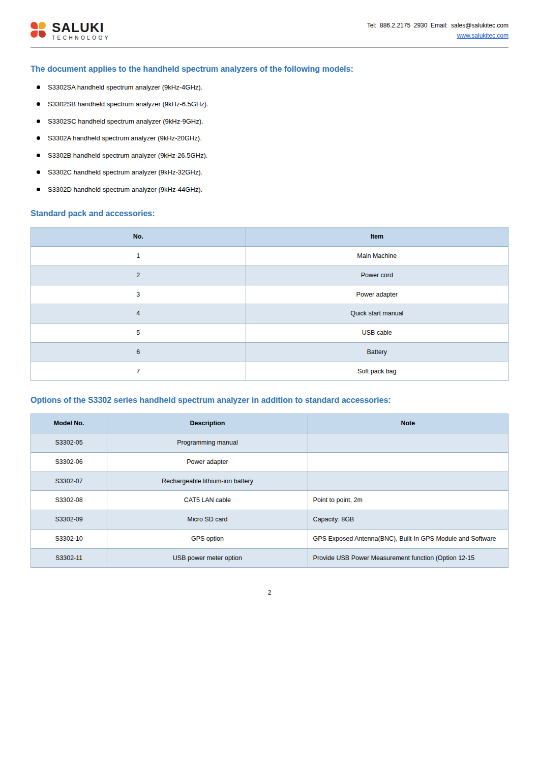SALUKI
TECHNOLOGY
Tel: 886.2.2175 2930 Email: sales@salukitec.com
www.salukitec.com
The document applies to the handheld spectrum analyzers of the following models:
S3302SA handheld spectrum analyzer (9kHz-4GHz).
S3302SB handheld spectrum analyzer (9kHz-6.5GHz).
S3302SC handheld spectrum analyzer (9kHz-9GHz).
S3302A handheld spectrum analyzer (9kHz-20GHz).
S3302B handheld spectrum analyzer (9kHz-26.5GHz).
S3302C handheld spectrum analyzer (9kHz-32GHz).
S3302D handheld spectrum analyzer (9kHz-44GHz).
Standard pack and accessories:
| No. | Item |
| --- | --- |
| 1 | Main Machine |
| 2 | Power cord |
| 3 | Power adapter |
| 4 | Quick start manual |
| 5 | USB cable |
| 6 | Battery |
| 7 | Soft pack bag |
Options of the S3302 series handheld spectrum analyzer in addition to standard accessories:
| Model No. | Description | Note |
| --- | --- | --- |
| S3302-05 | Programming manual | |
| S3302-06 | Power adapter | |
| S3302-07 | Rechargeable lithium-ion battery | |
| S3302-08 | CAT5 LAN cable | Point to point, 2m |
| S3302-09 | Micro SD card | Capacity: 8GB |
| S3302-10 | GPS option | GPS Exposed Antenna(BNC), Built-In GPS Module and Software |
| S3302-11 | USB power meter option | Provide USB Power Measurement function (Option 12-15 |
2